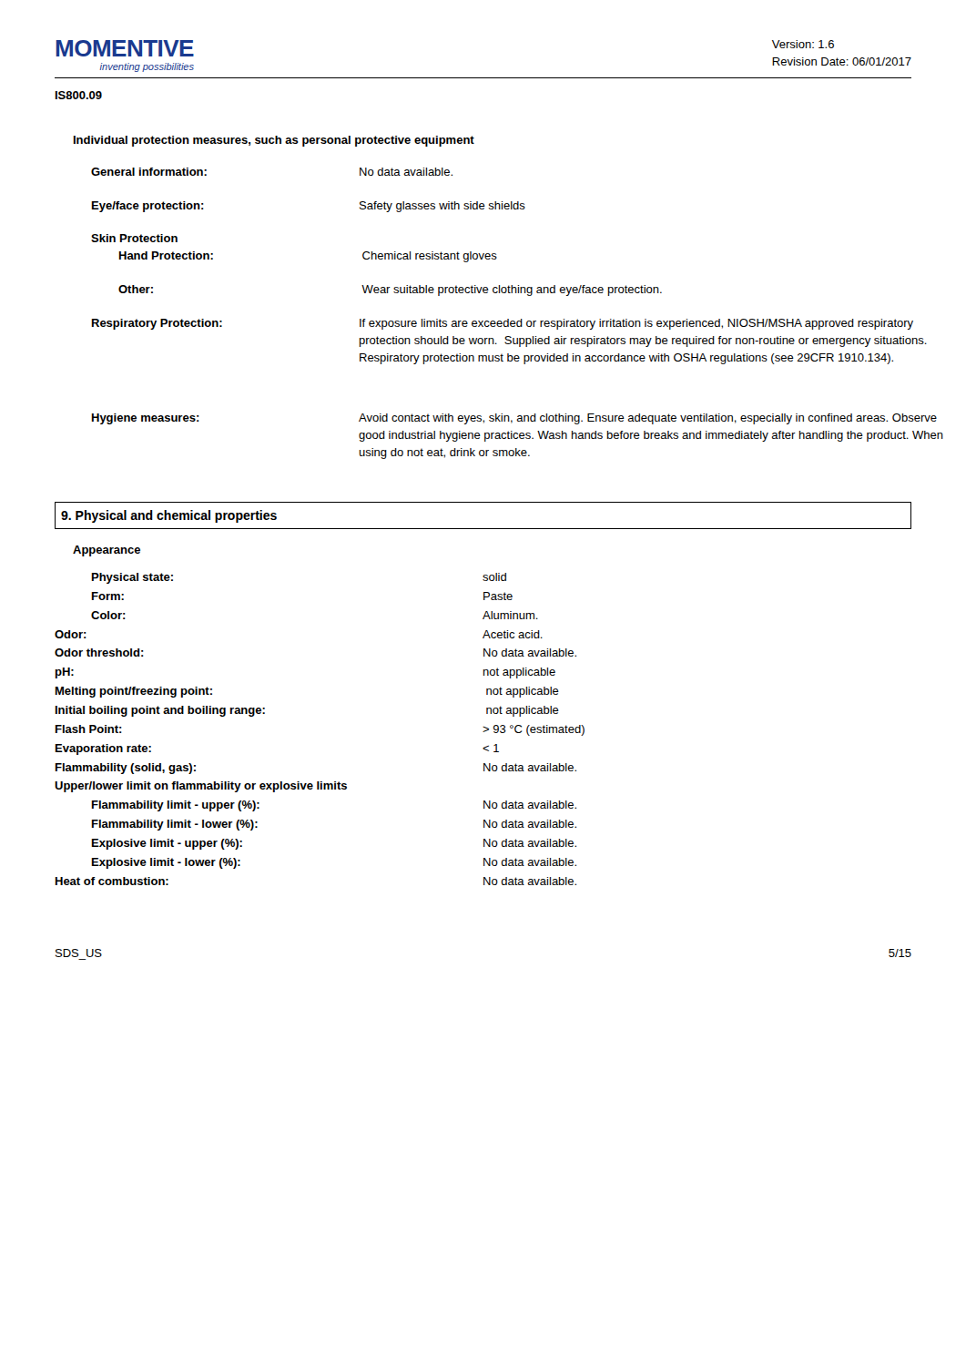MOMENTIVE
inventing possibilities
Version: 1.6
Revision Date: 06/01/2017
IS800.09
Individual protection measures, such as personal protective equipment
| General information: | No data available. |
| Eye/face protection: | Safety glasses with side shields |
| Skin Protection Hand Protection: | Chemical resistant gloves |
| Other: | Wear suitable protective clothing and eye/face protection. |
| Respiratory Protection: | If exposure limits are exceeded or respiratory irritation is experienced, NIOSH/MSHA approved respiratory protection should be worn. Supplied air respirators may be required for non-routine or emergency situations. Respiratory protection must be provided in accordance with OSHA regulations (see 29CFR 1910.134). |
| Hygiene measures: | Avoid contact with eyes, skin, and clothing. Ensure adequate ventilation, especially in confined areas. Observe good industrial hygiene practices. Wash hands before breaks and immediately after handling the product. When using do not eat, drink or smoke. |
9. Physical and chemical properties
Appearance
| Physical state: | solid |
| Form: | Paste |
| Color: | Aluminum. |
| Odor: | Acetic acid. |
| Odor threshold: | No data available. |
| pH: | not applicable |
| Melting point/freezing point: | not applicable |
| Initial boiling point and boiling range: | not applicable |
| Flash Point: | > 93 °C (estimated) |
| Evaporation rate: | < 1 |
| Flammability (solid, gas): | No data available. |
| Upper/lower limit on flammability or explosive limits |
| Flammability limit - upper (%): | No data available. |
| Flammability limit - lower (%): | No data available. |
| Explosive limit - upper (%): | No data available. |
| Explosive limit - lower (%): | No data available. |
| Heat of combustion: | No data available. |
SDS_US
5/15